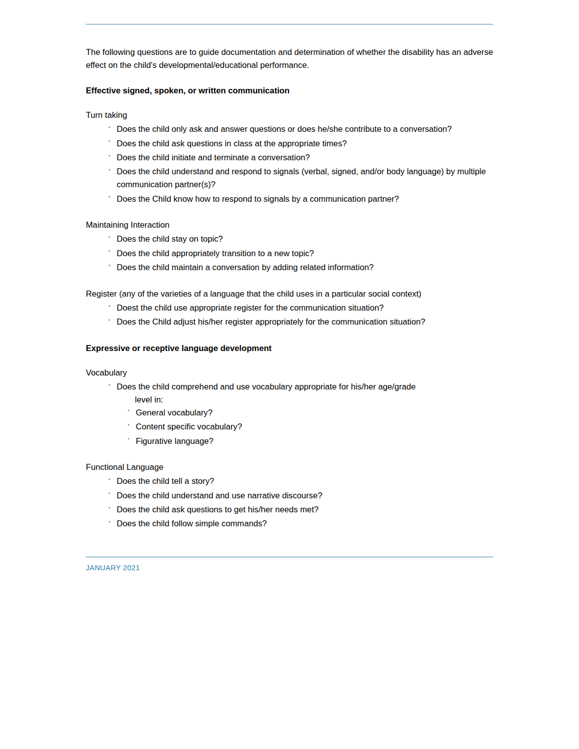The following questions are to guide documentation and determination of whether the disability has an adverse effect on the child's developmental/educational performance.
Effective signed, spoken, or written communication
Turn taking
Does the child only ask and answer questions or does he/she contribute to a conversation?
Does the child ask questions in class at the appropriate times?
Does the child initiate and terminate a conversation?
Does the child understand and respond to signals (verbal, signed, and/or body language) by multiple communication partner(s)?
Does the Child know how to respond to signals by a communication partner?
Maintaining Interaction
Does the child stay on topic?
Does the child appropriately transition to a new topic?
Does the child maintain a conversation by adding related information?
Register (any of the varieties of a language that the child uses in a particular social context)
Doest the child use appropriate register for the communication situation?
Does the Child adjust his/her register appropriately for the communication situation?
Expressive or receptive language development
Vocabulary
Does the child comprehend and use vocabulary appropriate for his/her age/grade level in:
General vocabulary?
Content specific vocabulary?
Figurative language?
Functional Language
Does the child tell a story?
Does the child understand and use narrative discourse?
Does the child ask questions to get his/her needs met?
Does the child follow simple commands?
JANUARY 2021